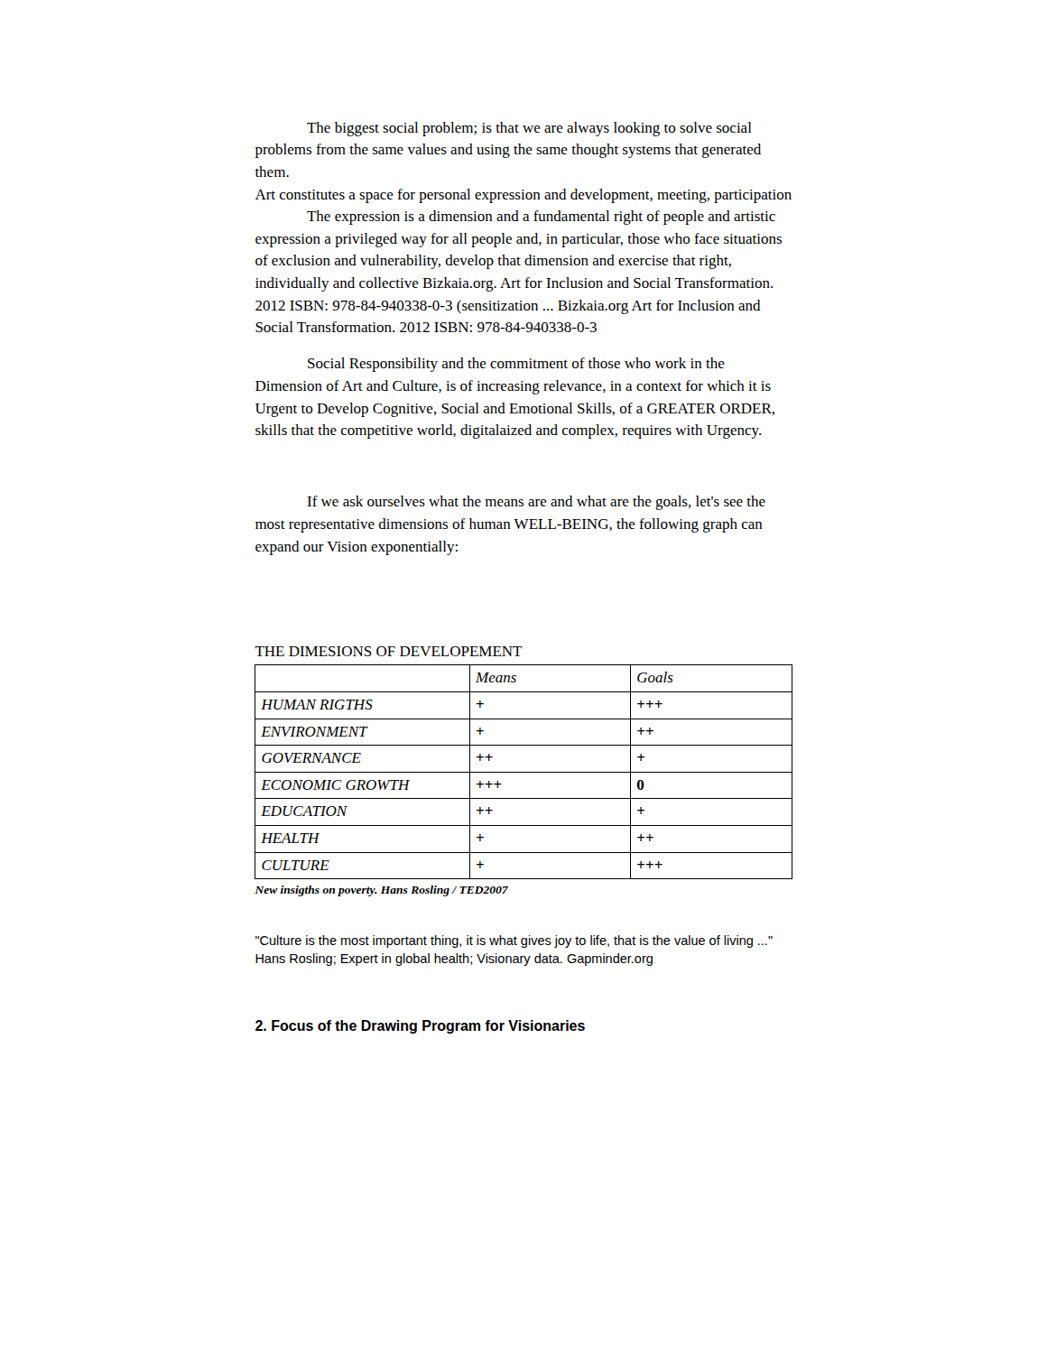The biggest social problem; is that we are always looking to solve social problems from the same values and using the same thought systems that generated them.
Art constitutes a space for personal expression and development, meeting, participation
The expression is a dimension and a fundamental right of people and artistic expression a privileged way for all people and, in particular, those who face situations of exclusion and vulnerability, develop that dimension and exercise that right, individually and collective Bizkaia.org. Art for Inclusion and Social Transformation. 2012 ISBN: 978-84-940338-0-3 (sensitization ... Bizkaia.org Art for Inclusion and Social Transformation. 2012 ISBN: 978-84-940338-0-3
Social Responsibility and the commitment of those who work in the Dimension of Art and Culture, is of increasing relevance, in a context for which it is Urgent to Develop Cognitive, Social and Emotional Skills, of a GREATER ORDER, skills that the competitive world, digitalaized and complex, requires with Urgency.
If we ask ourselves what the means are and what are the goals, let's see the most representative dimensions of human WELL-BEING, the following graph can expand our Vision exponentially:
THE DIMESIONS OF DEVELOPEMENT
| | Means | Goals |
| --- | --- | --- |
| HUMAN RIGTHS | + | +++ |
| ENVIRONMENT | + | ++ |
| GOVERNANCE | ++ | + |
| ECONOMIC GROWTH | +++ | 0 |
| EDUCATION | ++ | + |
| HEALTH | + | ++ |
| CULTURE | + | +++ |
New insigths on poverty. Hans Rosling / TED2007
"Culture is the most important thing, it is what gives joy to life, that is the value of living ..." Hans Rosling; Expert in global health; Visionary data. Gapminder.org
2. Focus of the Drawing Program for Visionaries